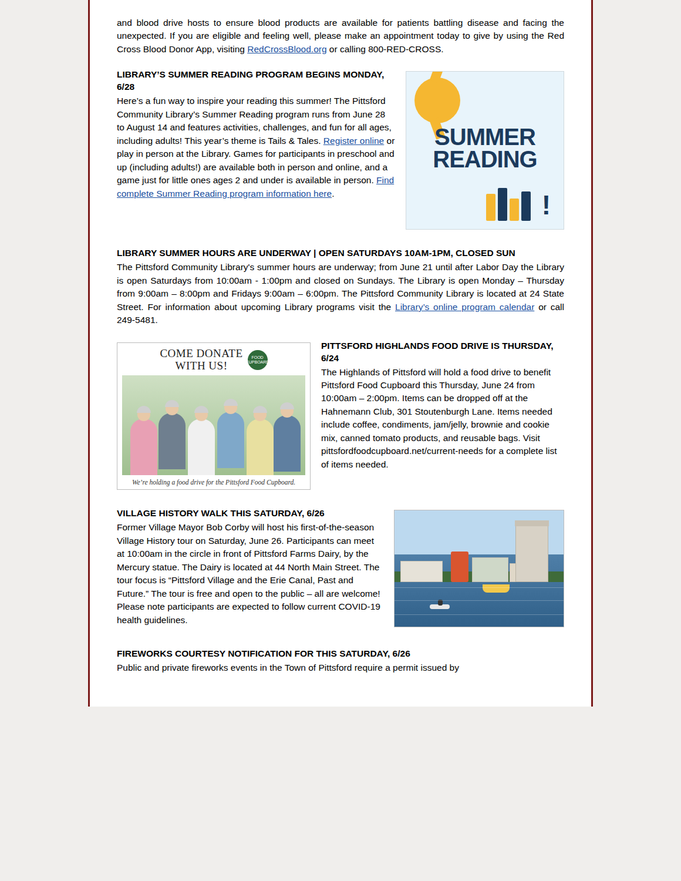and blood drive hosts to ensure blood products are available for patients battling disease and facing the unexpected. If you are eligible and feeling well, please make an appointment today to give by using the Red Cross Blood Donor App, visiting RedCrossBlood.org or calling 800-RED-CROSS.
SUMMER
READING
!
Library’s Summer Reading Program Begins Monday, 6/28
Here’s a fun way to inspire your reading this summer! The Pittsford Community Library’s Summer Reading program runs from June 28 to August 14 and features activities, challenges, and fun for all ages, including adults! This year’s theme is Tails & Tales. Register online or play in person at the Library. Games for participants in preschool and up (including adults!) are available both in person and online, and a game just for little ones ages 2 and under is available in person. Find complete Summer Reading program information here.
Library Summer Hours Are Underway | Open Saturdays 10am-1pm, Closed Sun
The Pittsford Community Library's summer hours are underway; from June 21 until after Labor Day the Library is open Saturdays from 10:00am - 1:00pm and closed on Sundays. The Library is open Monday – Thursday from 9:00am – 8:00pm and Fridays 9:00am – 6:00pm. The Pittsford Community Library is located at 24 State Street. For information about upcoming Library programs visit the Library’s online program calendar or call 249-5481.
COME DONATE
WITH US!
FOOD
CUPBOARD
We’re holding a food drive for the Pittsford Food Cupboard.
Pittsford Highlands Food Drive Is Thursday, 6/24
The Highlands of Pittsford will hold a food drive to benefit Pittsford Food Cupboard this Thursday, June 24 from 10:00am – 2:00pm. Items can be dropped off at the Hahnemann Club, 301 Stoutenburgh Lane. Items needed include coffee, condiments, jam/jelly, brownie and cookie mix, canned tomato products, and reusable bags. Visit pittsfordfoodcupboard.net/current-needs for a complete list of items needed.
Village History Walk This Saturday, 6/26
Former Village Mayor Bob Corby will host his first-of-the-season Village History tour on Saturday, June 26. Participants can meet at 10:00am in the circle in front of Pittsford Farms Dairy, by the Mercury statue. The Dairy is located at 44 North Main Street. The tour focus is “Pittsford Village and the Erie Canal, Past and Future.” The tour is free and open to the public – all are welcome! Please note participants are expected to follow current COVID-19 health guidelines.
Fireworks Courtesy Notification For This Saturday, 6/26
Public and private fireworks events in the Town of Pittsford require a permit issued by